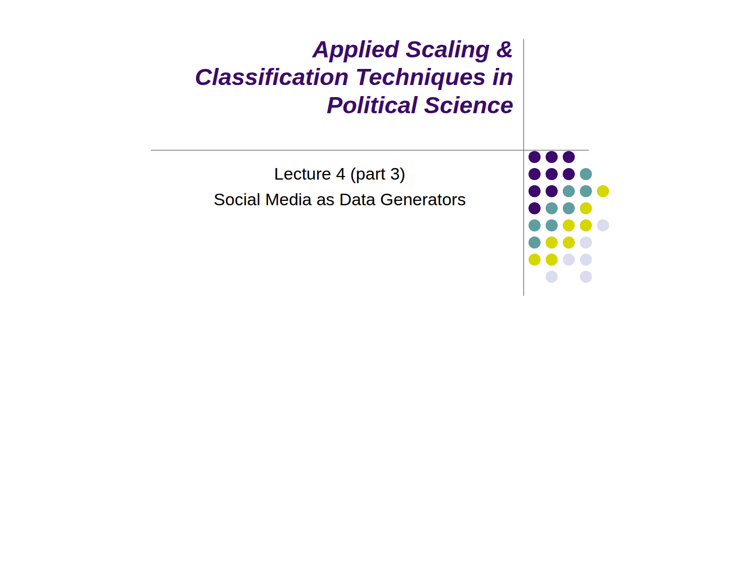Applied Scaling & Classification Techniques in Political Science
Lecture 4 (part 3)
Social Media as Data Generators